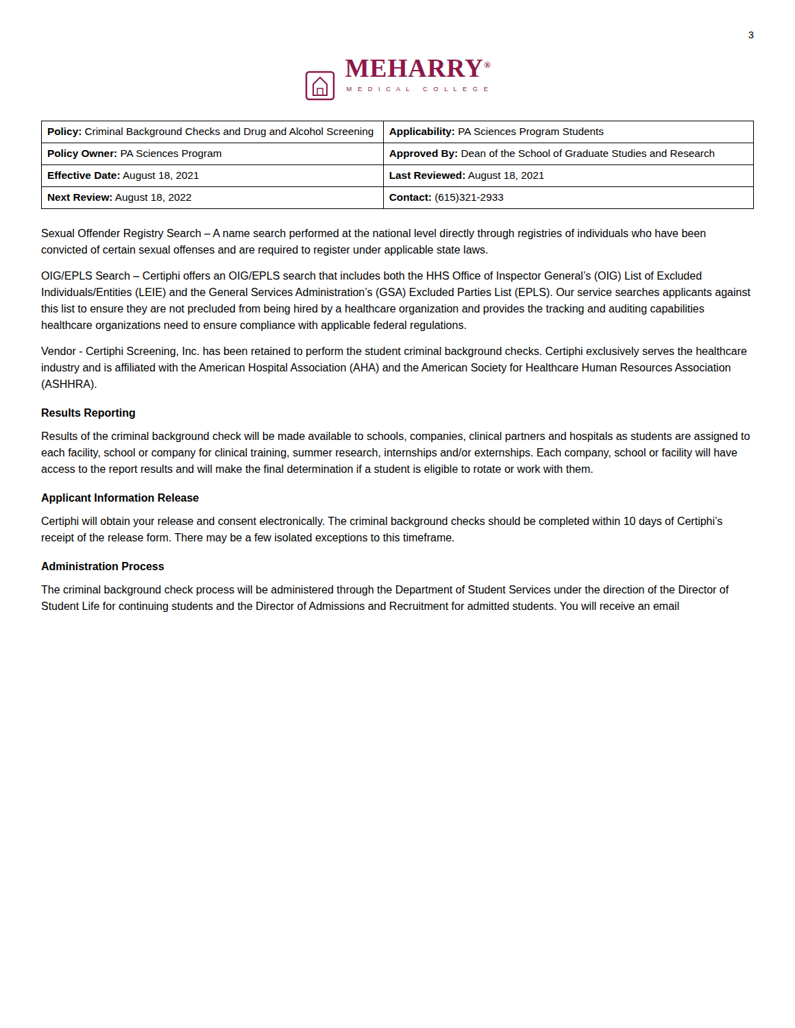3
MEHARRY®
M E D I C A L C O L L E G E
| Policy: Criminal Background Checks and Drug and Alcohol Screening | Applicability: PA Sciences Program Students |
| Policy Owner: PA Sciences Program | Approved By: Dean of the School of Graduate Studies and Research |
| Effective Date: August 18, 2021 | Last Reviewed: August 18, 2021 |
| Next Review: August 18, 2022 | Contact: (615)321-2933 |
Sexual Offender Registry Search – A name search performed at the national level directly through registries of individuals who have been convicted of certain sexual offenses and are required to register under applicable state laws.
OIG/EPLS Search – Certiphi offers an OIG/EPLS search that includes both the HHS Office of Inspector General’s (OIG) List of Excluded Individuals/Entities (LEIE) and the General Services Administration’s (GSA) Excluded Parties List (EPLS). Our service searches applicants against this list to ensure they are not precluded from being hired by a healthcare organization and provides the tracking and auditing capabilities healthcare organizations need to ensure compliance with applicable federal regulations.
Vendor - Certiphi Screening, Inc. has been retained to perform the student criminal background checks. Certiphi exclusively serves the healthcare industry and is affiliated with the American Hospital Association (AHA) and the American Society for Healthcare Human Resources Association (ASHHRA).
Results Reporting
Results of the criminal background check will be made available to schools, companies, clinical partners and hospitals as students are assigned to each facility, school or company for clinical training, summer research, internships and/or externships. Each company, school or facility will have access to the report results and will make the final determination if a student is eligible to rotate or work with them.
Applicant Information Release
Certiphi will obtain your release and consent electronically. The criminal background checks should be completed within 10 days of Certiphi’s receipt of the release form. There may be a few isolated exceptions to this timeframe.
Administration Process
The criminal background check process will be administered through the Department of Student Services under the direction of the Director of Student Life for continuing students and the Director of Admissions and Recruitment for admitted students. You will receive an email